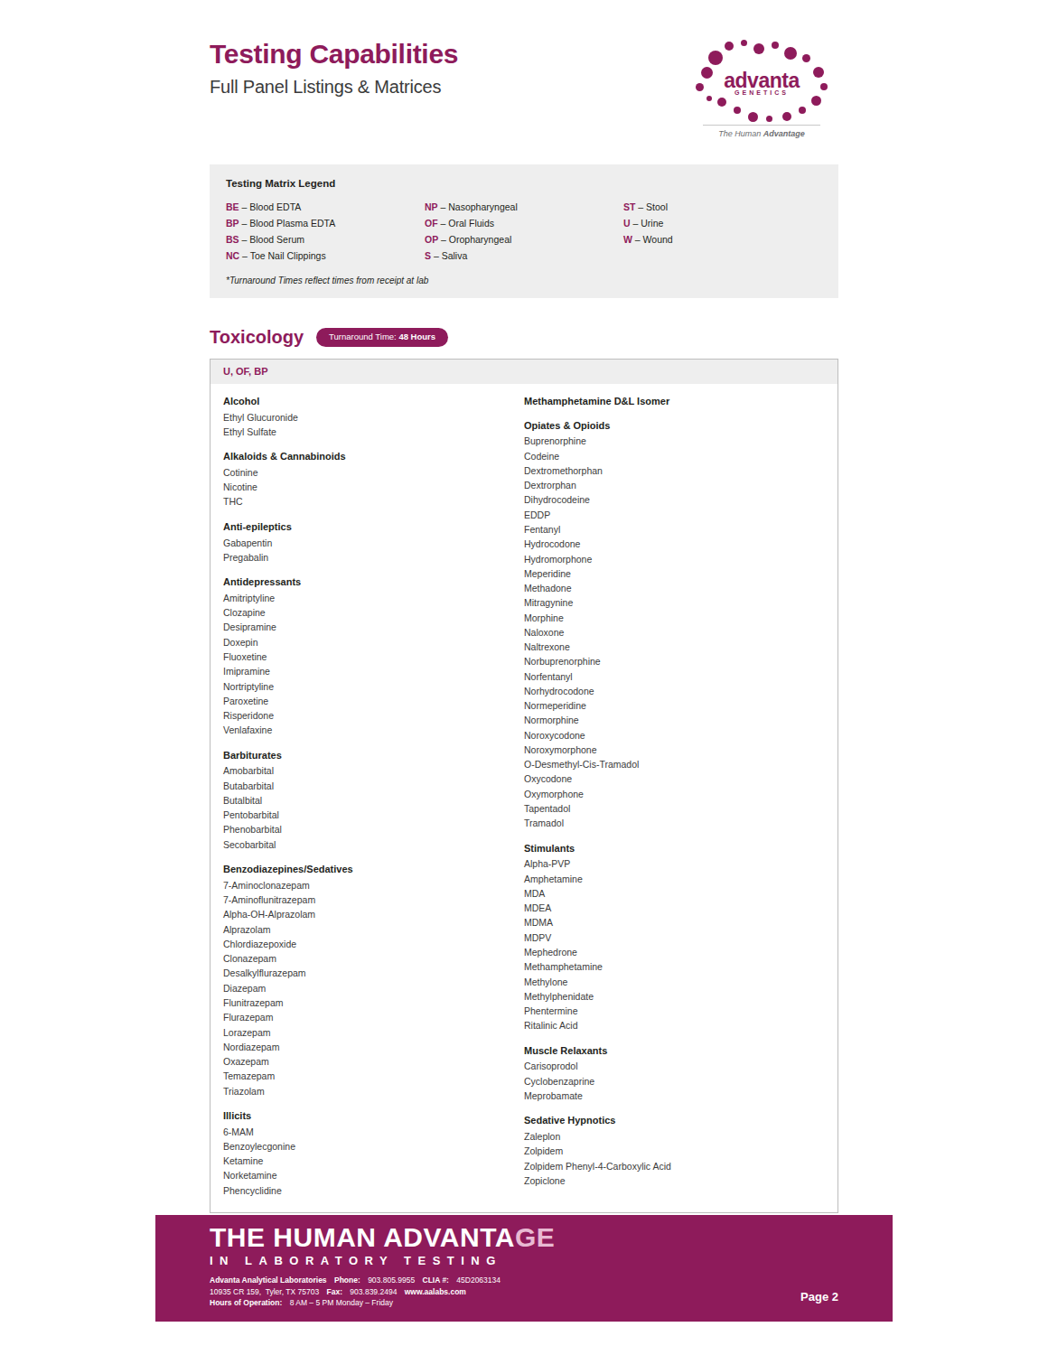Testing Capabilities
Full Panel Listings & Matrices
advanta
GENETICS
The Human Advantage
Testing Matrix Legend
BE – Blood EDTA
BP – Blood Plasma EDTA
BS – Blood Serum
NC – Toe Nail Clippings
NP – Nasopharyngeal
OF – Oral Fluids
OP – Oropharyngeal
S – Saliva
ST – Stool
U – Urine
W – Wound
*Turnaround Times reflect times from receipt at lab
Toxicology
Turnaround Time: 48 Hours
U, OF, BP
Alcohol
Ethyl Glucuronide
Ethyl Sulfate
Alkaloids & Cannabinoids
Cotinine
Nicotine
THC
Anti-epileptics
Gabapentin
Pregabalin
Antidepressants
Amitriptyline
Clozapine
Desipramine
Doxepin
Fluoxetine
Imipramine
Nortriptyline
Paroxetine
Risperidone
Venlafaxine
Barbiturates
Amobarbital
Butabarbital
Butalbital
Pentobarbital
Phenobarbital
Secobarbital
Benzodiazepines/Sedatives
7-Aminoclonazepam
7-Aminoflunitrazepam
Alpha-OH-Alprazolam
Alprazolam
Chlordiazepoxide
Clonazepam
Desalkylflurazepam
Diazepam
Flunitrazepam
Flurazepam
Lorazepam
Nordiazepam
Oxazepam
Temazepam
Triazolam
Illicits
6-MAM
Benzoylecgonine
Ketamine
Norketamine
Phencyclidine
Methamphetamine D&L Isomer
Opiates & Opioids
Buprenorphine
Codeine
Dextromethorphan
Dextrorphan
Dihydrocodeine
EDDP
Fentanyl
Hydrocodone
Hydromorphone
Meperidine
Methadone
Mitragynine
Morphine
Naloxone
Naltrexone
Norbuprenorphine
Norfentanyl
Norhydrocodone
Normeperidine
Normorphine
Noroxycodone
Noroxymorphone
O-Desmethyl-Cis-Tramadol
Oxycodone
Oxymorphone
Tapentadol
Tramadol
Stimulants
Alpha-PVP
Amphetamine
MDA
MDEA
MDMA
MDPV
Mephedrone
Methamphetamine
Methylone
Methylphenidate
Phentermine
Ritalinic Acid
Muscle Relaxants
Carisoprodol
Cyclobenzaprine
Meprobamate
Sedative Hypnotics
Zaleplon
Zolpidem
Zolpidem Phenyl-4-Carboxylic Acid
Zopiclone
THE HUMAN ADVANTAGE
IN LABORATORY TESTING
Advanta Analytical Laboratories Phone: 903.805.9955 CLIA #: 45D2063134
10935 CR 159, Tyler, TX 75703 Fax: 903.839.2494 www.aalabs.com
Hours of Operation: 8 AM – 5 PM Monday – Friday
Page 2